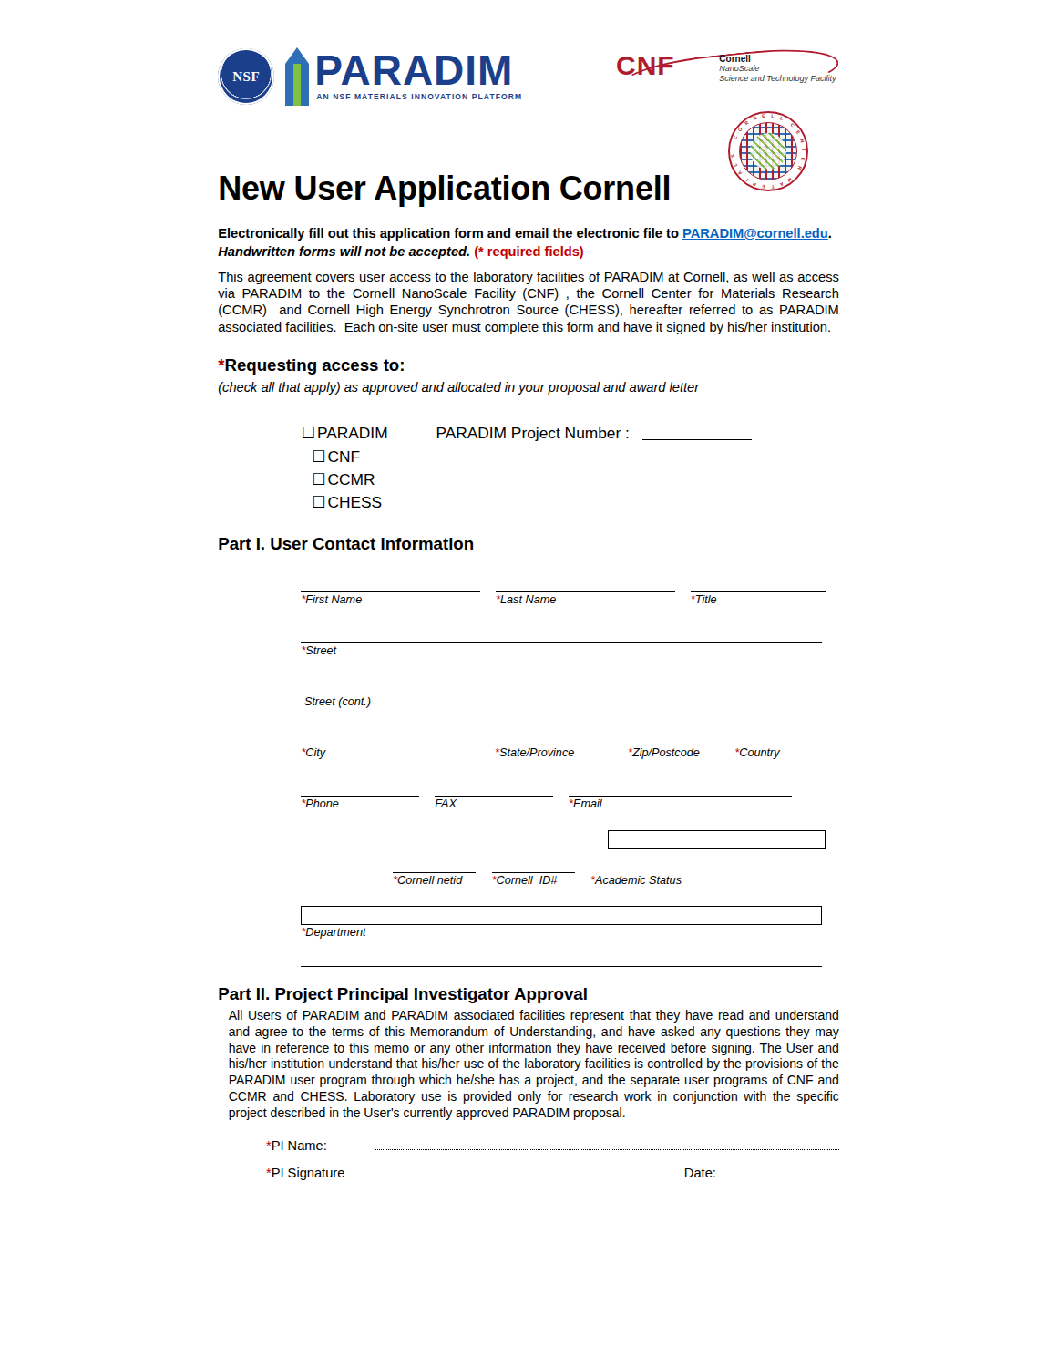PARADIM
AN NSF MATERIALS INNOVATION PLATFORM
CNF
Cornell
NanoScale
Science and Technology Facility
C O R N E L L C E N T E R M A T E R I A L S
New User Application Cornell
Electronically fill out this application form and email the electronic file to PARADIM@cornell.edu.
Handwritten forms will not be accepted. (* required fields)
This agreement covers user access to the laboratory facilities of PARADIM at Cornell, as well as access via PARADIM to the Cornell NanoScale Facility (CNF) , the Cornell Center for Materials Research (CCMR) and Cornell High Energy Synchrotron Source (CHESS), hereafter referred to as PARADIM associated facilities. Each on-site user must complete this form and have it signed by his/her institution.
*Requesting access to:
(check all that apply) as approved and allocated in your proposal and award letter
☐PARADIMPARADIM Project Number :
☐CNF
☐CCMR
☐CHESS
Part I. User Contact Information
*First Name
*Last Name
*Title
*Street
Street (cont.)
*City
*State/Province
*Zip/Postcode
*Country
*Phone
FAX
*Email
*Cornell netid
*Cornell ID#
*Academic Status
*Department
Part II. Project Principal Investigator Approval
All Users of PARADIM and PARADIM associated facilities represent that they have read and understand and agree to the terms of this Memorandum of Understanding, and have asked any questions they may have in reference to this memo or any other information they have received before signing. The User and his/her institution understand that his/her use of the laboratory facilities is controlled by the provisions of the PARADIM user program through which he/she has a project, and the separate user programs of CNF and CCMR and CHESS. Laboratory use is provided only for research work in conjunction with the specific project described in the User's currently approved PARADIM proposal.
*PI Name:
*PI Signature
Date: